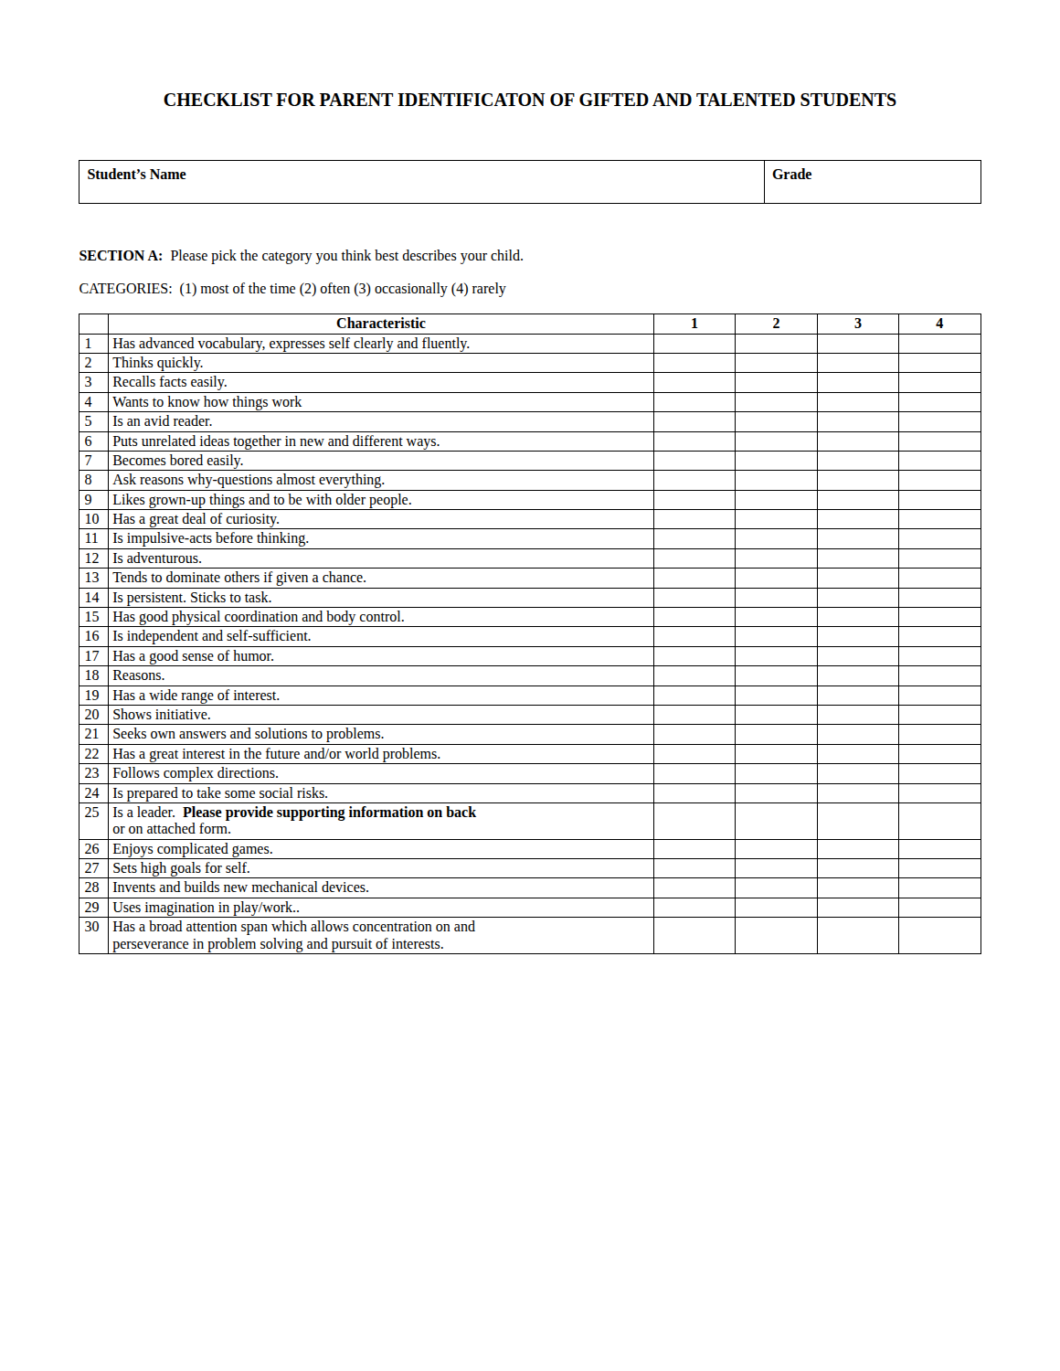Checklist for Parent Identificaton of Gifted and Talented Students
| Student’s Name | Grade |
SECTION A: Please pick the category you think best describes your child.
CATEGORIES: (1) most of the time (2) often (3) occasionally (4) rarely
| | Characteristic | 1 | 2 | 3 | 4 |
| --- | --- | --- | --- | --- | --- |
| 1 | Has advanced vocabulary, expresses self clearly and fluently. | | | | |
| 2 | Thinks quickly. | | | | |
| 3 | Recalls facts easily. | | | | |
| 4 | Wants to know how things work | | | | |
| 5 | Is an avid reader. | | | | |
| 6 | Puts unrelated ideas together in new and different ways. | | | | |
| 7 | Becomes bored easily. | | | | |
| 8 | Ask reasons why-questions almost everything. | | | | |
| 9 | Likes grown-up things and to be with older people. | | | | |
| 10 | Has a great deal of curiosity. | | | | |
| 11 | Is impulsive-acts before thinking. | | | | |
| 12 | Is adventurous. | | | | |
| 13 | Tends to dominate others if given a chance. | | | | |
| 14 | Is persistent. Sticks to task. | | | | |
| 15 | Has good physical coordination and body control. | | | | |
| 16 | Is independent and self-sufficient. | | | | |
| 17 | Has a good sense of humor. | | | | |
| 18 | Reasons. | | | | |
| 19 | Has a wide range of interest. | | | | |
| 20 | Shows initiative. | | | | |
| 21 | Seeks own answers and solutions to problems. | | | | |
| 22 | Has a great interest in the future and/or world problems. | | | | |
| 23 | Follows complex directions. | | | | |
| 24 | Is prepared to take some social risks. | | | | |
| 25 | Is a leader. Please provide supporting information on back or on attached form. | | | | |
| 26 | Enjoys complicated games. | | | | |
| 27 | Sets high goals for self. | | | | |
| 28 | Invents and builds new mechanical devices. | | | | |
| 29 | Uses imagination in play/work.. | | | | |
| 30 | Has a broad attention span which allows concentration on and perseverance in problem solving and pursuit of interests. | | | | |